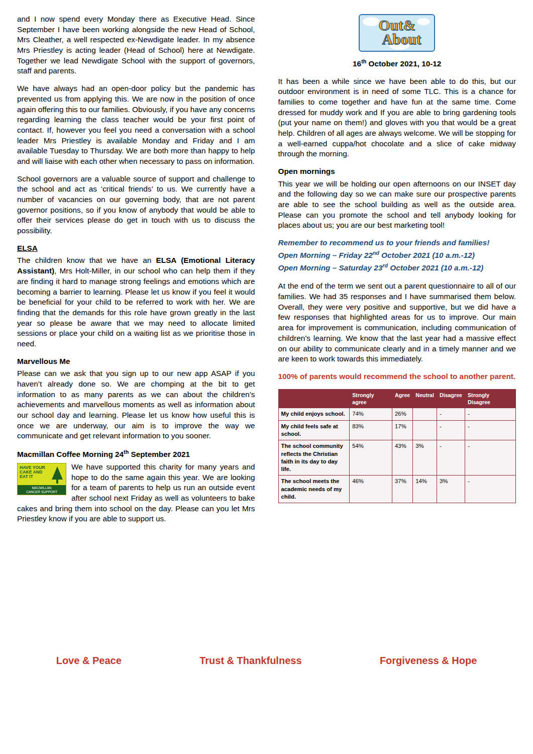and I now spend every Monday there as Executive Head. Since September I have been working alongside the new Head of School, Mrs Cleather, a well respected ex-Newdigate leader. In my absence Mrs Priestley is acting leader (Head of School) here at Newdigate. Together we lead Newdigate School with the support of governors, staff and parents.
We have always had an open-door policy but the pandemic has prevented us from applying this. We are now in the position of once again offering this to our families. Obviously, if you have any concerns regarding learning the class teacher would be your first point of contact. If, however you feel you need a conversation with a school leader Mrs Priestley is available Monday and Friday and I am available Tuesday to Thursday. We are both more than happy to help and will liaise with each other when necessary to pass on information.
School governors are a valuable source of support and challenge to the school and act as ‘critical friends’ to us. We currently have a number of vacancies on our governing body, that are not parent governor positions, so if you know of anybody that would be able to offer their services please do get in touch with us to discuss the possibility.
ELSA
The children know that we have an ELSA (Emotional Literacy Assistant), Mrs Holt-Miller, in our school who can help them if they are finding it hard to manage strong feelings and emotions which are becoming a barrier to learning. Please let us know if you feel it would be beneficial for your child to be referred to work with her. We are finding that the demands for this role have grown greatly in the last year so please be aware that we may need to allocate limited sessions or place your child on a waiting list as we prioritise those in need.
Marvellous Me
Please can we ask that you sign up to our new app ASAP if you haven’t already done so. We are chomping at the bit to get information to as many parents as we can about the children’s achievements and marvellous moments as well as information about our school day and learning. Please let us know how useful this is once we are underway, our aim is to improve the way we communicate and get relevant information to you sooner.
Macmillan Coffee Morning 24th September 2021
HAVE YOUR CAKE AND EAT IT
MACMILLAN
CANCER SUPPORT
We have supported this charity for many years and hope to do the same again this year. We are looking for a team of parents to help us run an outside event after school next Friday as well as volunteers to bake cakes and bring them into school on the day. Please can you let Mrs Priestley know if you are able to support us.
Out& About
16th October 2021, 10-12
It has been a while since we have been able to do this, but our outdoor environment is in need of some TLC. This is a chance for families to come together and have fun at the same time. Come dressed for muddy work and If you are able to bring gardening tools (put your name on them!) and gloves with you that would be a great help. Children of all ages are always welcome. We will be stopping for a well-earned cuppa/hot chocolate and a slice of cake midway through the morning.
Open mornings
This year we will be holding our open afternoons on our INSET day and the following day so we can make sure our prospective parents are able to see the school building as well as the outside area. Please can you promote the school and tell anybody looking for places about us; you are our best marketing tool!
Remember to recommend us to your friends and families!
Open Morning – Friday 22nd October 2021 (10 a.m.-12)
Open Morning – Saturday 23rd October 2021 (10 a.m.-12)
At the end of the term we sent out a parent questionnaire to all of our families. We had 35 responses and I have summarised them below. Overall, they were very positive and supportive, but we did have a few responses that highlighted areas for us to improve. Our main area for improvement is communication, including communication of children’s learning. We know that the last year had a massive effect on our ability to communicate clearly and in a timely manner and we are keen to work towards this immediately.
100% of parents would recommend the school to another parent.
| | Strongly agree | Agree | Neutral | Disagree | Strongly Disagree |
| --- | --- | --- | --- | --- | --- |
| My child enjoys school. | 74% | 26% | | - | - |
| My child feels safe at school. | 83% | 17% | | - | - |
| The school community reflects the Christian faith in its day to day life. | 54% | 43% | 3% | - | - |
| The school meets the academic needs of my child. | 46% | 37% | 14% | 3% | - |
Love & Peace Trust & Thankfulness Forgiveness & Hope